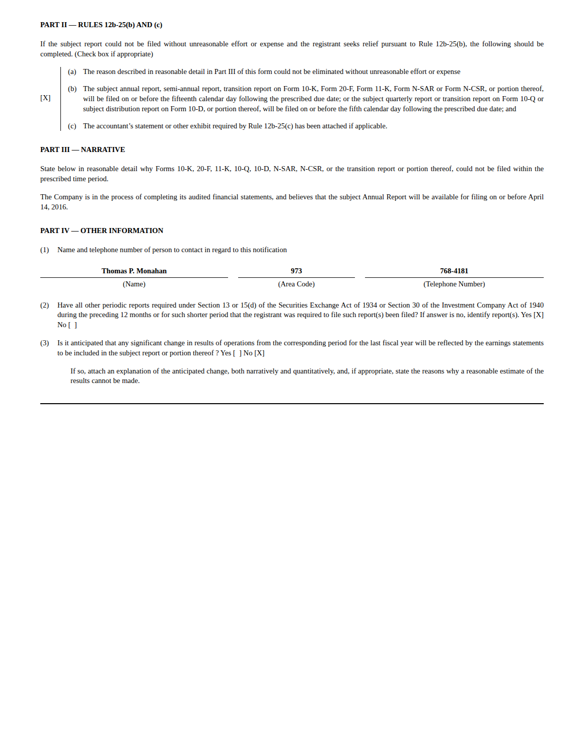PART II — RULES 12b-25(b) AND (c)
If the subject report could not be filed without unreasonable effort or expense and the registrant seeks relief pursuant to Rule 12b-25(b), the following should be completed. (Check box if appropriate)
[X]
(a)
The reason described in reasonable detail in Part III of this form could not be eliminated without unreasonable effort or expense
(b)
The subject annual report, semi-annual report, transition report on Form 10-K, Form 20-F, Form 11-K, Form N-SAR or Form N-CSR, or portion thereof, will be filed on or before the fifteenth calendar day following the prescribed due date; or the subject quarterly report or transition report on Form 10-Q or subject distribution report on Form 10-D, or portion thereof, will be filed on or before the fifth calendar day following the prescribed due date; and
(c)
The accountant’s statement or other exhibit required by Rule 12b-25(c) has been attached if applicable.
PART III — NARRATIVE
State below in reasonable detail why Forms 10-K, 20-F, 11-K, 10-Q, 10-D, N-SAR, N-CSR, or the transition report or portion thereof, could not be filed within the prescribed time period.
The Company is in the process of completing its audited financial statements, and believes that the subject Annual Report will be available for filing on or before April 14, 2016.
PART IV — OTHER INFORMATION
(1)
Name and telephone number of person to contact in regard to this notification
| Thomas P. Monahan | | 973 | | 768-4181 |
| (Name) | | (Area Code) | | (Telephone Number) |
(2)
Have all other periodic reports required under Section 13 or 15(d) of the Securities Exchange Act of 1934 or Section 30 of the Investment Company Act of 1940 during the preceding 12 months or for such shorter period that the registrant was required to file such report(s) been filed? If answer is no, identify report(s). Yes [X] No [ ]
(3)
Is it anticipated that any significant change in results of operations from the corresponding period for the last fiscal year will be reflected by the earnings statements to be included in the subject report or portion thereof ? Yes [ ] No [X]
If so, attach an explanation of the anticipated change, both narratively and quantitatively, and, if appropriate, state the reasons why a reasonable estimate of the results cannot be made.